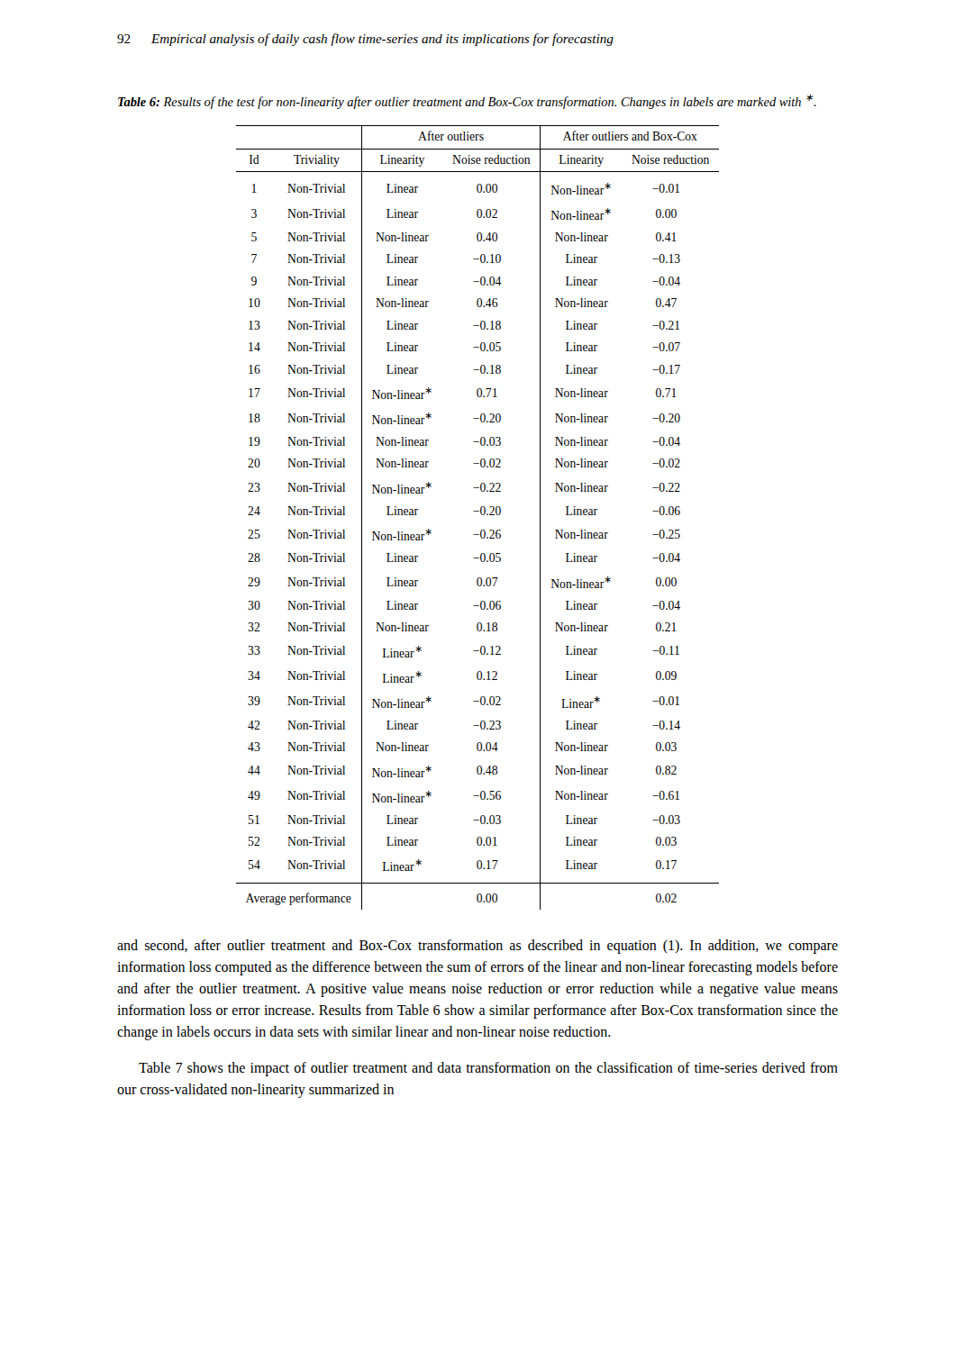92 Empirical analysis of daily cash flow time-series and its implications for forecasting
Table 6: Results of the test for non-linearity after outlier treatment and Box-Cox transformation. Changes in labels are marked with ∗.
| | | After outliers | After outliers and Box-Cox |
| --- | --- | --- | --- |
| Id | Triviality | Linearity | Noise reduction | Linearity | Noise reduction |
| 1 | Non-Trivial | Linear | 0.00 | Non-linear ∗ | −0.01 |
| 3 | Non-Trivial | Linear | 0.02 | Non-linear ∗ | 0.00 |
| 5 | Non-Trivial | Non-linear | 0.40 | Non-linear | 0.41 |
| 7 | Non-Trivial | Linear | −0.10 | Linear | −0.13 |
| 9 | Non-Trivial | Linear | −0.04 | Linear | −0.04 |
| 10 | Non-Trivial | Non-linear | 0.46 | Non-linear | 0.47 |
| 13 | Non-Trivial | Linear | −0.18 | Linear | −0.21 |
| 14 | Non-Trivial | Linear | −0.05 | Linear | −0.07 |
| 16 | Non-Trivial | Linear | −0.18 | Linear | −0.17 |
| 17 | Non-Trivial | Non-linear ∗ | 0.71 | Non-linear | 0.71 |
| 18 | Non-Trivial | Non-linear ∗ | −0.20 | Non-linear | −0.20 |
| 19 | Non-Trivial | Non-linear | −0.03 | Non-linear | −0.04 |
| 20 | Non-Trivial | Non-linear | −0.02 | Non-linear | −0.02 |
| 23 | Non-Trivial | Non-linear ∗ | −0.22 | Non-linear | −0.22 |
| 24 | Non-Trivial | Linear | −0.20 | Linear | −0.06 |
| 25 | Non-Trivial | Non-linear ∗ | −0.26 | Non-linear | −0.25 |
| 28 | Non-Trivial | Linear | −0.05 | Linear | −0.04 |
| 29 | Non-Trivial | Linear | 0.07 | Non-linear ∗ | 0.00 |
| 30 | Non-Trivial | Linear | −0.06 | Linear | −0.04 |
| 32 | Non-Trivial | Non-linear | 0.18 | Non-linear | 0.21 |
| 33 | Non-Trivial | Linear ∗ | −0.12 | Linear | −0.11 |
| 34 | Non-Trivial | Linear ∗ | 0.12 | Linear | 0.09 |
| 39 | Non-Trivial | Non-linear ∗ | −0.02 | Linear ∗ | −0.01 |
| 42 | Non-Trivial | Linear | −0.23 | Linear | −0.14 |
| 43 | Non-Trivial | Non-linear | 0.04 | Non-linear | 0.03 |
| 44 | Non-Trivial | Non-linear ∗ | 0.48 | Non-linear | 0.82 |
| 49 | Non-Trivial | Non-linear ∗ | −0.56 | Non-linear | −0.61 |
| 51 | Non-Trivial | Linear | −0.03 | Linear | −0.03 |
| 52 | Non-Trivial | Linear | 0.01 | Linear | 0.03 |
| 54 | Non-Trivial | Linear ∗ | 0.17 | Linear | 0.17 |
| Average performance | | 0.00 | | 0.02 |
and second, after outlier treatment and Box-Cox transformation as described in equation (1). In addition, we compare information loss computed as the difference between the sum of errors of the linear and non-linear forecasting models before and after the outlier treatment. A positive value means noise reduction or error reduction while a negative value means information loss or error increase. Results from Table 6 show a similar performance after Box-Cox transformation since the change in labels occurs in data sets with similar linear and non-linear noise reduction.
Table 7 shows the impact of outlier treatment and data transformation on the classification of time-series derived from our cross-validated non-linearity summarized in